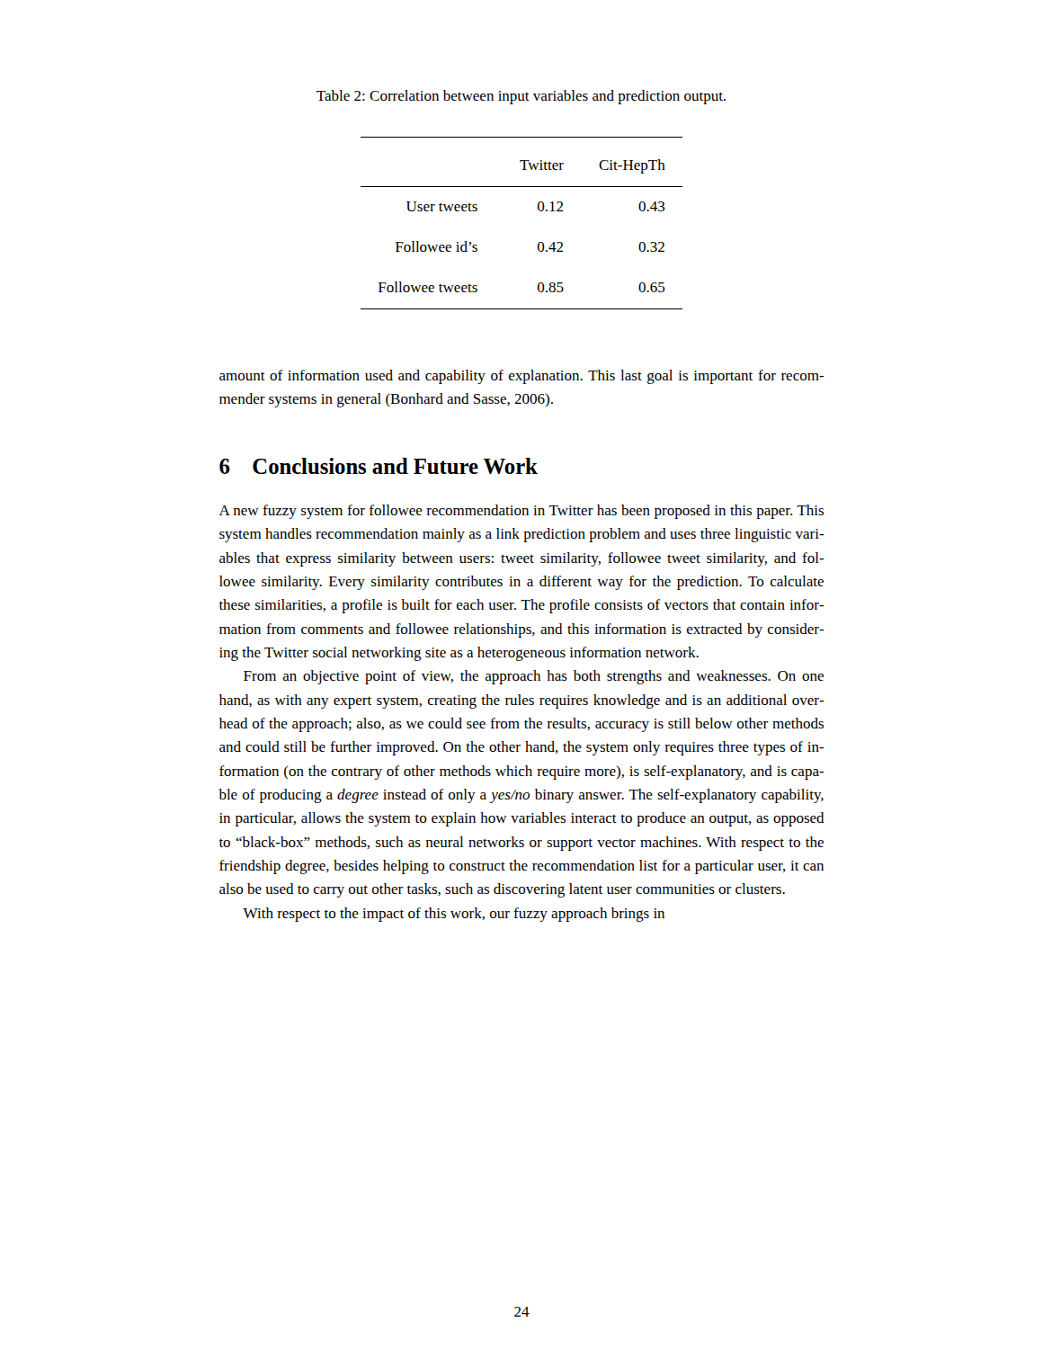Table 2: Correlation between input variables and prediction output.
| | Twitter | Cit-HepTh |
| --- | --- | --- |
| User tweets | 0.12 | 0.43 |
| Followee id’s | 0.42 | 0.32 |
| Followee tweets | 0.85 | 0.65 |
amount of information used and capability of explanation. This last goal is important for recommender systems in general (Bonhard and Sasse, 2006).
6 Conclusions and Future Work
A new fuzzy system for followee recommendation in Twitter has been proposed in this paper. This system handles recommendation mainly as a link prediction problem and uses three linguistic variables that express similarity between users: tweet similarity, followee tweet similarity, and followee similarity. Every similarity contributes in a different way for the prediction. To calculate these similarities, a profile is built for each user. The profile consists of vectors that contain information from comments and followee relationships, and this information is extracted by considering the Twitter social networking site as a heterogeneous information network.
From an objective point of view, the approach has both strengths and weaknesses. On one hand, as with any expert system, creating the rules requires knowledge and is an additional overhead of the approach; also, as we could see from the results, accuracy is still below other methods and could still be further improved. On the other hand, the system only requires three types of information (on the contrary of other methods which require more), is self-explanatory, and is capable of producing a degree instead of only a yes/no binary answer. The self-explanatory capability, in particular, allows the system to explain how variables interact to produce an output, as opposed to “black-box” methods, such as neural networks or support vector machines. With respect to the friendship degree, besides helping to construct the recommendation list for a particular user, it can also be used to carry out other tasks, such as discovering latent user communities or clusters.
With respect to the impact of this work, our fuzzy approach brings in
24